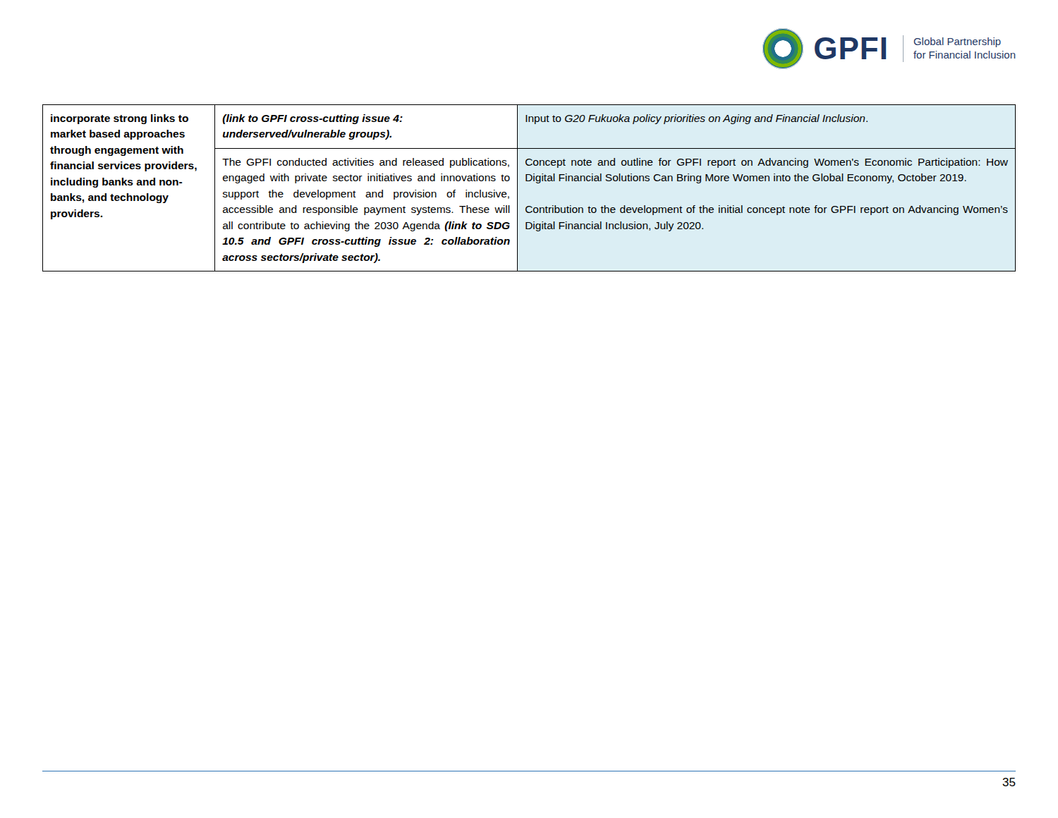GPFI
Global Partnership for Financial Inclusion
| incorporate strong links to market based approaches through engagement with financial services providers, including banks and non-banks, and technology providers. | (link to GPFI cross-cutting issue 4: underserved/vulnerable groups). | Input to G20 Fukuoka policy priorities on Aging and Financial Inclusion . |
| The GPFI conducted activities and released publications, engaged with private sector initiatives and innovations to support the development and provision of inclusive, accessible and responsible payment systems. These will all contribute to achieving the 2030 Agenda (link to SDG 10.5 and GPFI cross-cutting issue 2: collaboration across sectors/private sector). | Concept note and outline for GPFI report on Advancing Women's Economic Participation: How Digital Financial Solutions Can Bring More Women into the Global Economy, October 2019. Contribution to the development of the initial concept note for GPFI report on Advancing Women’s Digital Financial Inclusion, July 2020. |
35